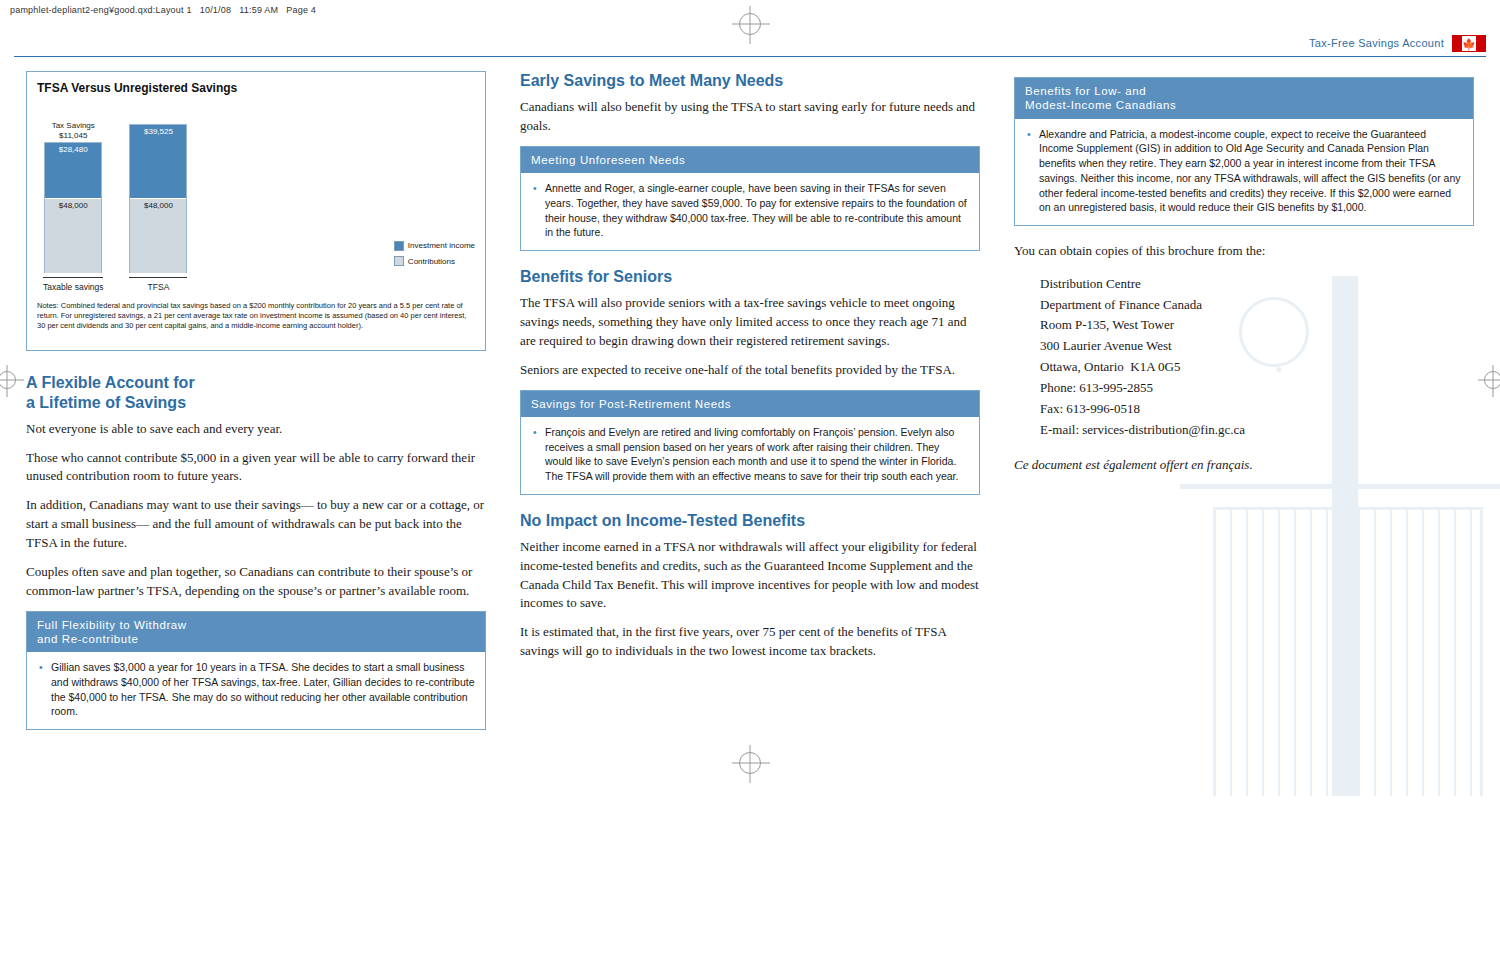pamphlet-depliant2-eng¥good.qxd:Layout 1 10/1/08 11:59 AM Page 4
Tax-Free Savings Account 🍁
TFSA Versus Unregistered Savings
Tax Savings
$11,045
$28,480
$48,000
Taxable savings
$39,525
$48,000
TFSA
Investment income
Contributions
Notes: Combined federal and provincial tax savings based on a $200 monthly contribution for 20 years and a 5.5 per cent rate of return. For unregistered savings, a 21 per cent average tax rate on investment income is assumed (based on 40 per cent interest, 30 per cent dividends and 30 per cent capital gains, and a middle-income earning account holder).
A Flexible Account for
a Lifetime of Savings
Not everyone is able to save each and every year.
Those who cannot contribute $5,000 in a given year will be able to carry forward their unused contribution room to future years.
In addition, Canadians may want to use their savings— to buy a new car or a cottage, or start a small business— and the full amount of withdrawals can be put back into the TFSA in the future.
Couples often save and plan together, so Canadians can contribute to their spouse’s or common-law partner’s TFSA, depending on the spouse’s or partner’s available room.
Full Flexibility to Withdraw
and Re-contribute
Gillian saves $3,000 a year for 10 years in a TFSA. She decides to start a small business and withdraws $40,000 of her TFSA savings, tax-free. Later, Gillian decides to re-contribute the $40,000 to her TFSA. She may do so without reducing her other available contribution room.
Early Savings to Meet Many Needs
Canadians will also benefit by using the TFSA to start saving early for future needs and goals.
Meeting Unforeseen Needs
Annette and Roger, a single-earner couple, have been saving in their TFSAs for seven years. Together, they have saved $59,000. To pay for extensive repairs to the foundation of their house, they withdraw $40,000 tax-free. They will be able to re-contribute this amount in the future.
Benefits for Seniors
The TFSA will also provide seniors with a tax-free savings vehicle to meet ongoing savings needs, something they have only limited access to once they reach age 71 and are required to begin drawing down their registered retirement savings.
Seniors are expected to receive one-half of the total benefits provided by the TFSA.
Savings for Post-Retirement Needs
François and Evelyn are retired and living comfortably on François’ pension. Evelyn also receives a small pension based on her years of work after raising their children. They would like to save Evelyn’s pension each month and use it to spend the winter in Florida. The TFSA will provide them with an effective means to save for their trip south each year.
No Impact on Income-Tested Benefits
Neither income earned in a TFSA nor withdrawals will affect your eligibility for federal income-tested benefits and credits, such as the Guaranteed Income Supplement and the Canada Child Tax Benefit. This will improve incentives for people with low and modest incomes to save.
It is estimated that, in the first five years, over 75 per cent of the benefits of TFSA savings will go to individuals in the two lowest income tax brackets.
Benefits for Low- and
Modest-Income Canadians
Alexandre and Patricia, a modest-income couple, expect to receive the Guaranteed Income Supplement (GIS) in addition to Old Age Security and Canada Pension Plan benefits when they retire. They earn $2,000 a year in interest income from their TFSA savings. Neither this income, nor any TFSA withdrawals, will affect the GIS benefits (or any other federal income-tested benefits and credits) they receive. If this $2,000 were earned on an unregistered basis, it would reduce their GIS benefits by $1,000.
You can obtain copies of this brochure from the:
Distribution Centre
Department of Finance Canada
Room P-135, West Tower
300 Laurier Avenue West
Ottawa, Ontario K1A 0G5
Phone: 613-995-2855
Fax: 613-996-0518
E-mail: services-distribution@fin.gc.ca
Ce document est également offert en français.